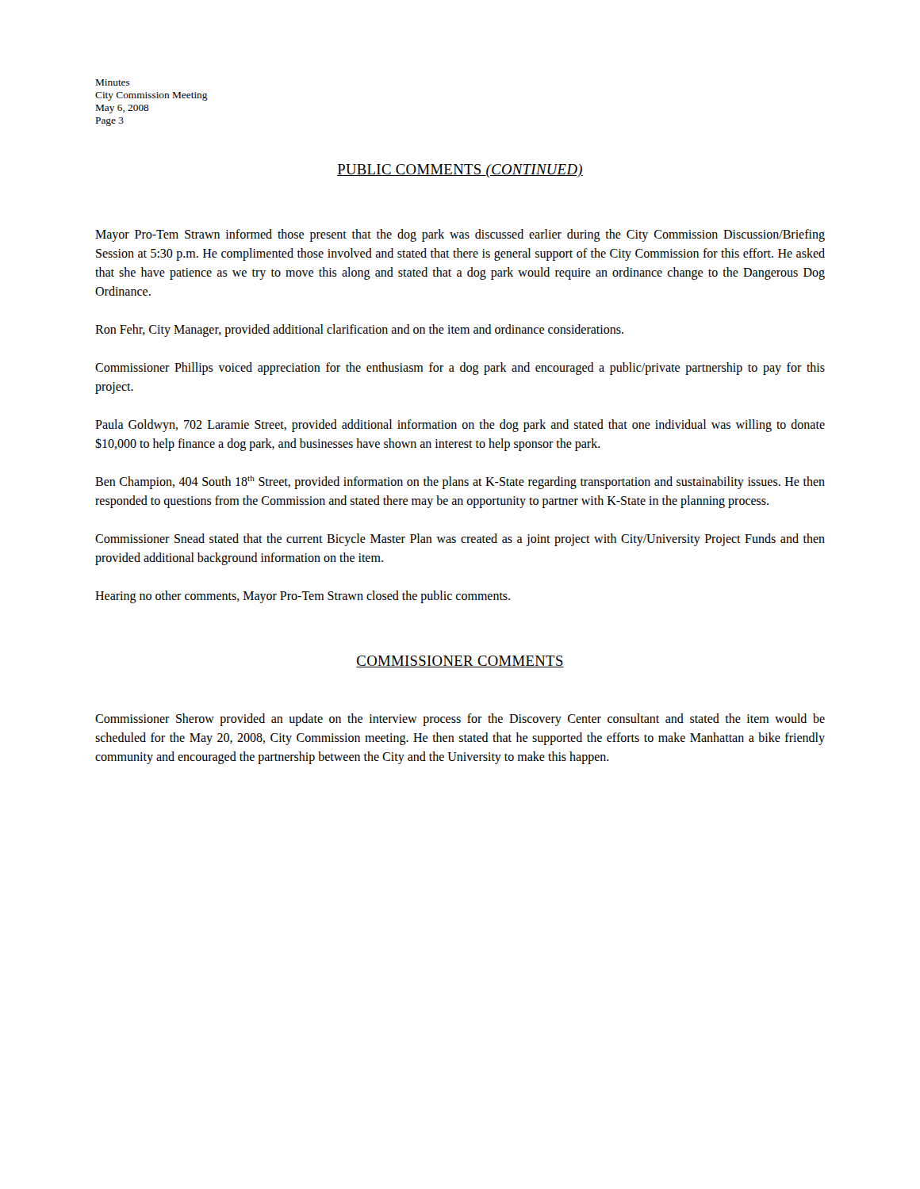Minutes
City Commission Meeting
May 6, 2008
Page 3
PUBLIC COMMENTS (CONTINUED)
Mayor Pro-Tem Strawn informed those present that the dog park was discussed earlier during the City Commission Discussion/Briefing Session at 5:30 p.m. He complimented those involved and stated that there is general support of the City Commission for this effort. He asked that she have patience as we try to move this along and stated that a dog park would require an ordinance change to the Dangerous Dog Ordinance.
Ron Fehr, City Manager, provided additional clarification and on the item and ordinance considerations.
Commissioner Phillips voiced appreciation for the enthusiasm for a dog park and encouraged a public/private partnership to pay for this project.
Paula Goldwyn, 702 Laramie Street, provided additional information on the dog park and stated that one individual was willing to donate $10,000 to help finance a dog park, and businesses have shown an interest to help sponsor the park.
Ben Champion, 404 South 18th Street, provided information on the plans at K-State regarding transportation and sustainability issues. He then responded to questions from the Commission and stated there may be an opportunity to partner with K-State in the planning process.
Commissioner Snead stated that the current Bicycle Master Plan was created as a joint project with City/University Project Funds and then provided additional background information on the item.
Hearing no other comments, Mayor Pro-Tem Strawn closed the public comments.
COMMISSIONER COMMENTS
Commissioner Sherow provided an update on the interview process for the Discovery Center consultant and stated the item would be scheduled for the May 20, 2008, City Commission meeting. He then stated that he supported the efforts to make Manhattan a bike friendly community and encouraged the partnership between the City and the University to make this happen.